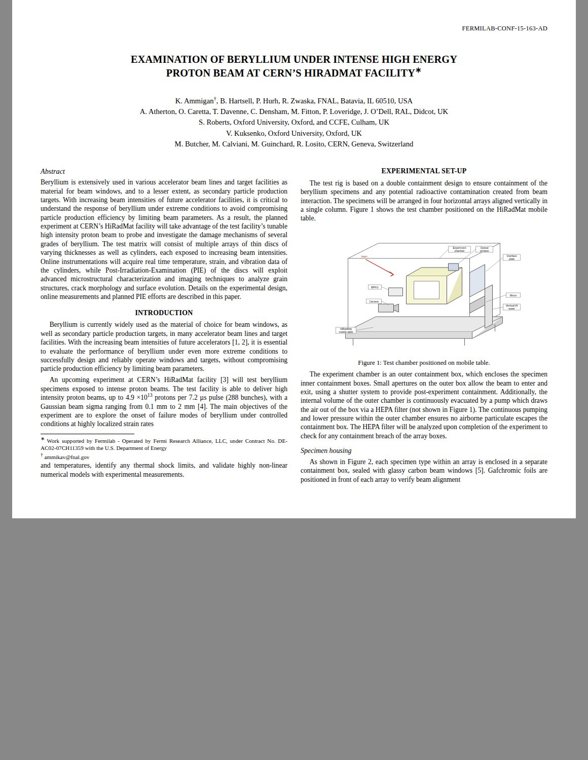FERMILAB-CONF-15-163-AD
Examination of Beryllium Under Intense High Energy
Proton Beam at CERN’s HiRadMat Facility∗
K. Ammigan†, B. Hartsell, P. Hurh, R. Zwaska, FNAL, Batavia, IL 60510, USA A. Atherton, O. Caretta, T. Davenne, C. Densham, M. Fitton, P. Loveridge, J. O’Dell, RAL, Didcot, UK S. Roberts, Oxford University, Oxford, and CCFE, Culham, UK V. Kuksenko, Oxford University, Oxford, UK M. Butcher, M. Calviani, M. Guinchard, R. Losito, CERN, Geneva, Switzerland
Abstract
Beryllium is extensively used in various accelerator beam lines and target facilities as material for beam windows, and to a lesser extent, as secondary particle production targets. With increasing beam intensities of future accelerator facilities, it is critical to understand the response of beryllium under extreme conditions to avoid compromising particle production efficiency by limiting beam parameters. As a result, the planned experiment at CERN’s HiRadMat facility will take advantage of the test facility’s tunable high intensity proton beam to probe and investigate the damage mechanisms of several grades of beryllium. The test matrix will consist of multiple arrays of thin discs of varying thicknesses as well as cylinders, each exposed to increasing beam intensities. Online instrumentations will acquire real time temperature, strain, and vibration data of the cylinders, while Post-Irradiation-Examination (PIE) of the discs will exploit advanced microstructural characterization and imaging techniques to analyze grain structures, crack morphology and surface evolution. Details on the experimental design, online measurements and planned PIE efforts are described in this paper.
Introduction
Beryllium is currently widely used as the material of choice for beam windows, as well as secondary particle production targets, in many accelerator beam lines and target facilities. With the increasing beam intensities of future accelerators [1, 2], it is essential to evaluate the performance of beryllium under even more extreme conditions to successfully design and reliably operate windows and targets, without compromising particle production efficiency by limiting beam parameters.
An upcoming experiment at CERN’s HiRadMat facility [3] will test beryllium specimens exposed to intense proton beams. The test facility is able to deliver high intensity proton beams, up to 4.9 ×1013 protons per 7.2 µs pulse (288 bunches), with a Gaussian beam sigma ranging from 0.1 mm to 2 mm [4]. The main objectives of the experiment are to explore the onset of failure modes of beryllium under controlled conditions at highly localized strain rates
∗ Work supported by Fermilab - Operated by Fermi Research Alliance, LLC, under Contract No. DE-AC02-07CH11359 with the U.S. Department of Energy
† ammikav@fnal.gov
and temperatures, identify any thermal shock limits, and validate highly non-linear numerical models with experimental measurements.
Experimental Set-up
The test rig is based on a double containment design to ensure containment of the beryllium specimens and any potential radioactive contamination created from beam interaction. The specimens will be arranged in four horizontal arrays aligned vertically in a single column. Figure 1 shows the test chamber positioned on the HiRadMat mobile table.
Experiment chamber Optical window Interface plate BPKG Camera Mirror Vertical lift tower HiRadMat mobile table beam
Figure 1: Test chamber positioned on mobile table.
The experiment chamber is an outer containment box, which encloses the specimen inner containment boxes. Small apertures on the outer box allow the beam to enter and exit, using a shutter system to provide post-experiment containment. Additionally, the internal volume of the outer chamber is continuously evacuated by a pump which draws the air out of the box via a HEPA filter (not shown in Figure 1). The continuous pumping and lower pressure within the outer chamber ensures no airborne particulate escapes the containment box. The HEPA filter will be analyzed upon completion of the experiment to check for any containment breach of the array boxes.
Specimen housing
As shown in Figure 2, each specimen type within an array is enclosed in a separate containment box, sealed with glassy carbon beam windows [5]. Gafchromic foils are positioned in front of each array to verify beam alignment